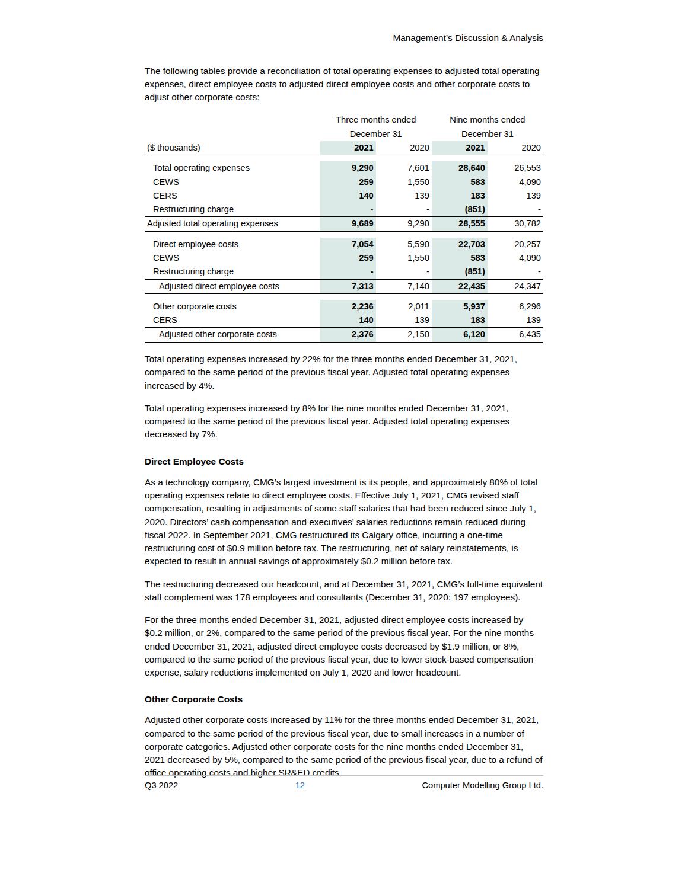Management’s Discussion & Analysis
The following tables provide a reconciliation of total operating expenses to adjusted total operating expenses, direct employee costs to adjusted direct employee costs and other corporate costs to adjust other corporate costs:
| | Three months ended | Nine months ended |
| | December 31 | December 31 |
| ($ thousands) | 2021 | 2020 | 2021 | 2020 |
| Total operating expenses | 9,290 | 7,601 | 28,640 | 26,553 |
| CEWS | 259 | 1,550 | 583 | 4,090 |
| CERS | 140 | 139 | 183 | 139 |
| Restructuring charge | - | - | (851) | - |
| Adjusted total operating expenses | 9,689 | 9,290 | 28,555 | 30,782 |
| Direct employee costs | 7,054 | 5,590 | 22,703 | 20,257 |
| CEWS | 259 | 1,550 | 583 | 4,090 |
| Restructuring charge | - | - | (851) | - |
| Adjusted direct employee costs | 7,313 | 7,140 | 22,435 | 24,347 |
| Other corporate costs | 2,236 | 2,011 | 5,937 | 6,296 |
| CERS | 140 | 139 | 183 | 139 |
| Adjusted other corporate costs | 2,376 | 2,150 | 6,120 | 6,435 |
Total operating expenses increased by 22% for the three months ended December 31, 2021, compared to the same period of the previous fiscal year. Adjusted total operating expenses increased by 4%.
Total operating expenses increased by 8% for the nine months ended December 31, 2021, compared to the same period of the previous fiscal year. Adjusted total operating expenses decreased by 7%.
Direct Employee Costs
As a technology company, CMG’s largest investment is its people, and approximately 80% of total operating expenses relate to direct employee costs. Effective July 1, 2021, CMG revised staff compensation, resulting in adjustments of some staff salaries that had been reduced since July 1, 2020. Directors’ cash compensation and executives’ salaries reductions remain reduced during fiscal 2022. In September 2021, CMG restructured its Calgary office, incurring a one-time restructuring cost of $0.9 million before tax. The restructuring, net of salary reinstatements, is expected to result in annual savings of approximately $0.2 million before tax.
The restructuring decreased our headcount, and at December 31, 2021, CMG’s full-time equivalent staff complement was 178 employees and consultants (December 31, 2020: 197 employees).
For the three months ended December 31, 2021, adjusted direct employee costs increased by $0.2 million, or 2%, compared to the same period of the previous fiscal year. For the nine months ended December 31, 2021, adjusted direct employee costs decreased by $1.9 million, or 8%, compared to the same period of the previous fiscal year, due to lower stock-based compensation expense, salary reductions implemented on July 1, 2020 and lower headcount.
Other Corporate Costs
Adjusted other corporate costs increased by 11% for the three months ended December 31, 2021, compared to the same period of the previous fiscal year, due to small increases in a number of corporate categories. Adjusted other corporate costs for the nine months ended December 31, 2021 decreased by 5%, compared to the same period of the previous fiscal year, due to a refund of office operating costs and higher SR&ED credits.
Q3 2022 Computer Modelling Group Ltd.
12